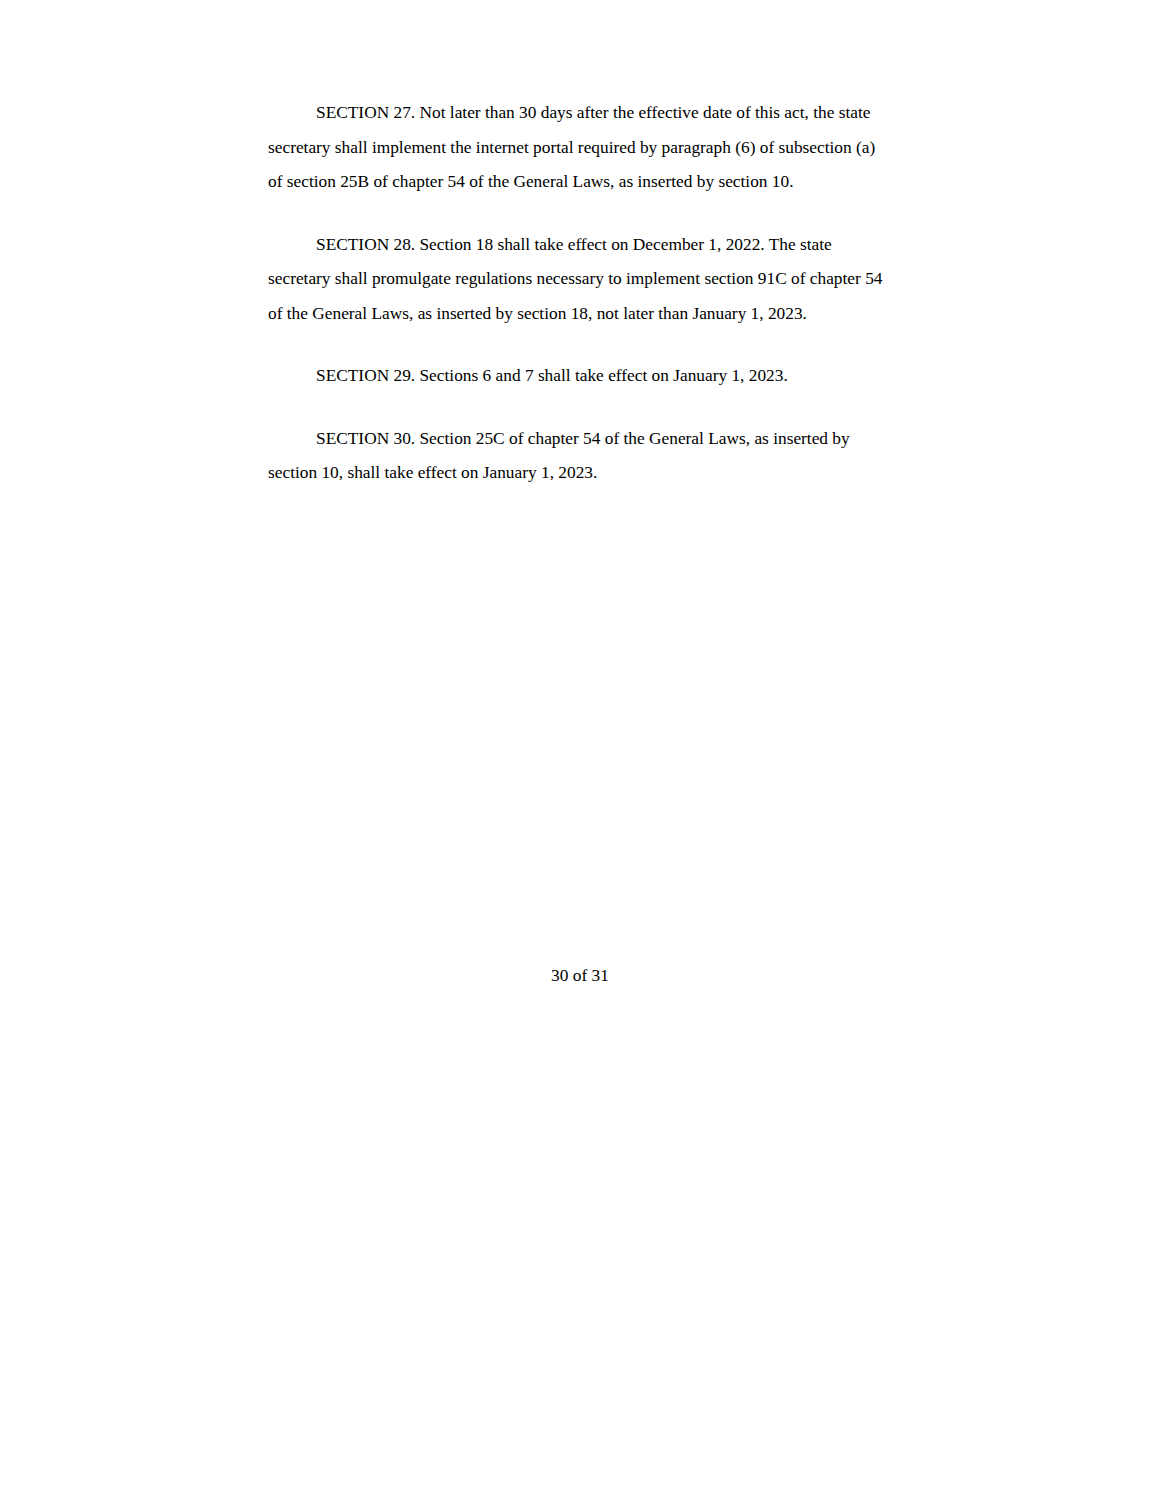SECTION 27. Not later than 30 days after the effective date of this act, the state secretary shall implement the internet portal required by paragraph (6) of subsection (a) of section 25B of chapter 54 of the General Laws, as inserted by section 10.
SECTION 28. Section 18 shall take effect on December 1, 2022. The state secretary shall promulgate regulations necessary to implement section 91C of chapter 54 of the General Laws, as inserted by section 18, not later than January 1, 2023.
SECTION 29. Sections 6 and 7 shall take effect on January 1, 2023.
SECTION 30. Section 25C of chapter 54 of the General Laws, as inserted by section 10, shall take effect on January 1, 2023.
30 of 31